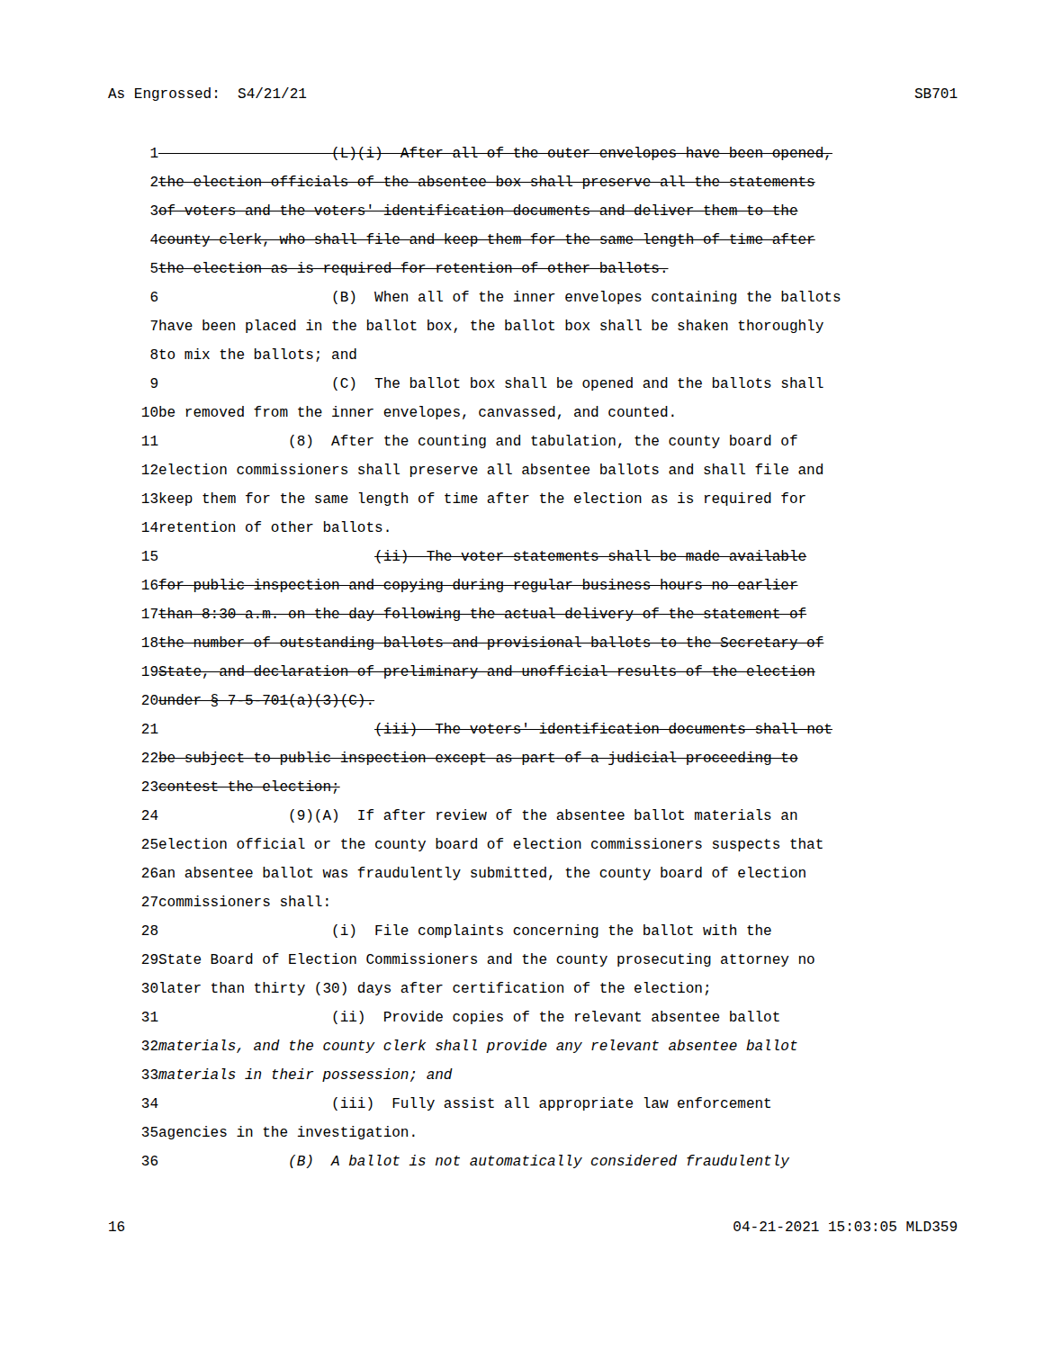As Engrossed: S4/21/21 SB701
| 1 | (L)(i) After all of the outer envelopes have been opened, |
| 2 | the election officials of the absentee box shall preserve all the statements |
| 3 | of voters and the voters' identification documents and deliver them to the |
| 4 | county clerk, who shall file and keep them for the same length of time after |
| 5 | the election as is required for retention of other ballots. |
| 6 | (B) When all of the inner envelopes containing the ballots |
| 7 | have been placed in the ballot box, the ballot box shall be shaken thoroughly |
| 8 | to mix the ballots; and |
| 9 | (C) The ballot box shall be opened and the ballots shall |
| 10 | be removed from the inner envelopes, canvassed, and counted. |
| 11 | (8) After the counting and tabulation, the county board of |
| 12 | election commissioners shall preserve all absentee ballots and shall file and |
| 13 | keep them for the same length of time after the election as is required for |
| 14 | retention of other ballots. |
| 15 | (ii) The voter statements shall be made available |
| 16 | for public inspection and copying during regular business hours no earlier |
| 17 | than 8:30 a.m. on the day following the actual delivery of the statement of |
| 18 | the number of outstanding ballots and provisional ballots to the Secretary of |
| 19 | State, and declaration of preliminary and unofficial results of the election |
| 20 | under § 7-5-701(a)(3)(C). |
| 21 | (iii) The voters' identification documents shall not |
| 22 | be subject to public inspection except as part of a judicial proceeding to |
| 23 | contest the election; |
| 24 | (9)(A) If after review of the absentee ballot materials an |
| 25 | election official or the county board of election commissioners suspects that |
| 26 | an absentee ballot was fraudulently submitted, the county board of election |
| 27 | commissioners shall: |
| 28 | (i) File complaints concerning the ballot with the |
| 29 | State Board of Election Commissioners and the county prosecuting attorney no |
| 30 | later than thirty (30) days after certification of the election; |
| 31 | (ii) Provide copies of the relevant absentee ballot |
| 32 | materials, and the county clerk shall provide any relevant absentee ballot |
| 33 | materials in their possession; and |
| 34 | (iii) Fully assist all appropriate law enforcement |
| 35 | agencies in the investigation. |
| 36 | (B) A ballot is not automatically considered fraudulently |
16 04-21-2021 15:03:05 MLD359